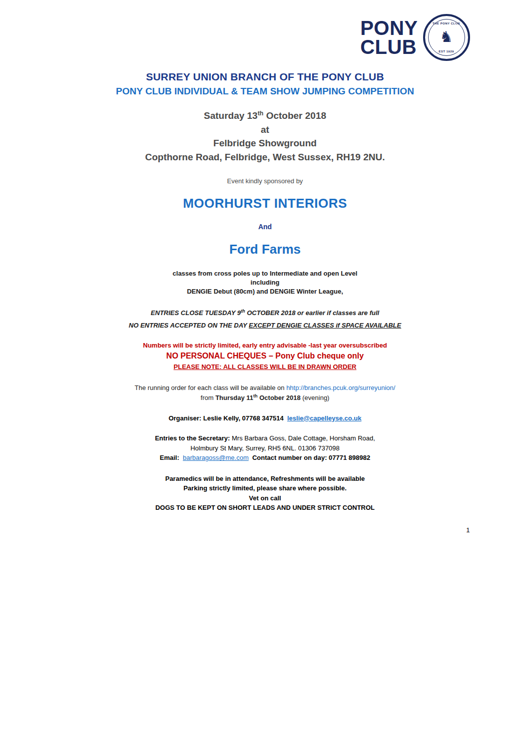PONY
CLUB THE PONY CLUB ♞ EST 1929
SURREY UNION BRANCH OF THE PONY CLUB
PONY CLUB INDIVIDUAL & TEAM SHOW JUMPING COMPETITION
Saturday 13th October 2018
at
Felbridge Showground
Copthorne Road, Felbridge, West Sussex, RH19 2NU.
Event kindly sponsored by
MOORHURST INTERIORS
And
Ford Farms
classes from cross poles up to Intermediate and open Level
including
DENGIE Debut (80cm) and DENGIE Winter League,
ENTRIES CLOSE TUESDAY 9th OCTOBER 2018 or earlier if classes are full
NO ENTRIES ACCEPTED ON THE DAY EXCEPT DENGIE CLASSES if SPACE AVAILABLE
Numbers will be strictly limited, early entry advisable -last year oversubscribed
NO PERSONAL CHEQUES – Pony Club cheque only
PLEASE NOTE: ALL CLASSES WILL BE IN DRAWN ORDER
The running order for each class will be available on hhtp://branches.pcuk.org/surreyunion/
from Thursday 11th October 2018 (evening)
Organiser: Leslie Kelly, 07768 347514 leslie@capelleyse.co.uk
Entries to the Secretary: Mrs Barbara Goss, Dale Cottage, Horsham Road,
Holmbury St Mary, Surrey, RH5 6NL. 01306 737098
Email: barbaragoss@me.com Contact number on day: 07771 898982
Paramedics will be in attendance, Refreshments will be available
Parking strictly limited, please share where possible.
Vet on call
DOGS TO BE KEPT ON SHORT LEADS AND UNDER STRICT CONTROL
1